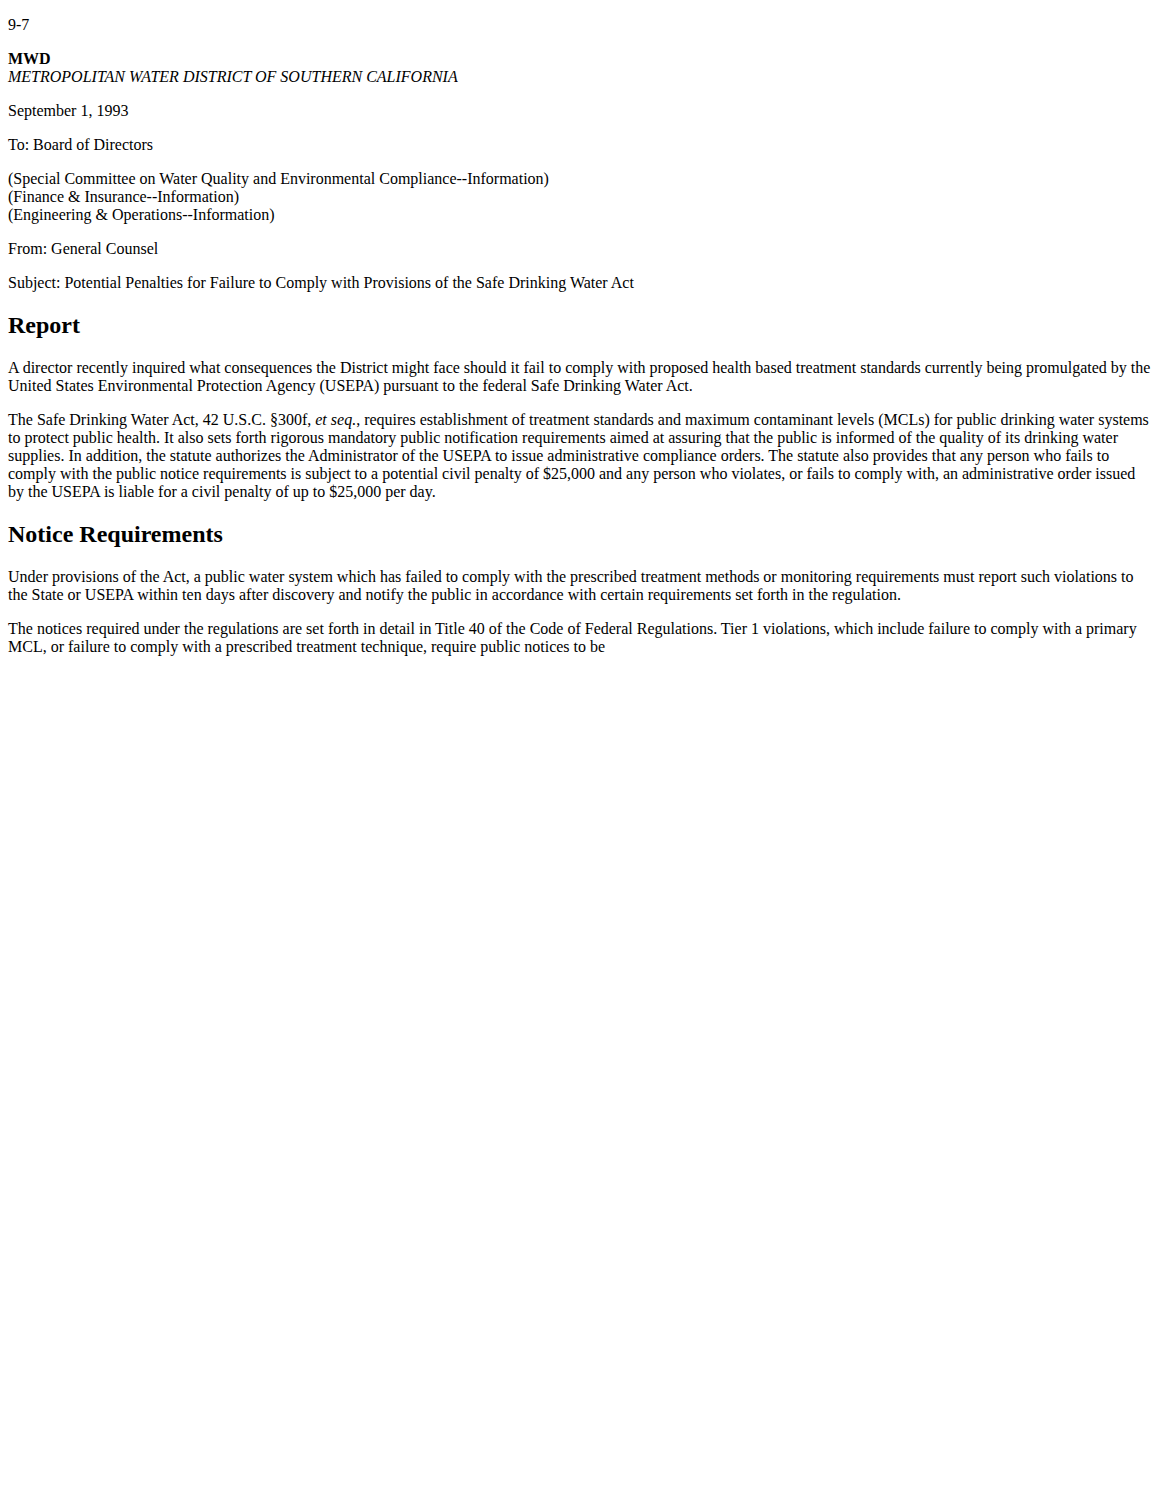9-7
MWD
METROPOLITAN WATER DISTRICT OF SOUTHERN CALIFORNIA
September 1, 1993
To: Board of Directors
(Special Committee on Water Quality and Environmental Compliance--Information)
(Finance & Insurance--Information)
(Engineering & Operations--Information)
From: General Counsel
Subject: Potential Penalties for Failure to Comply with Provisions of the Safe Drinking Water Act
Report
A director recently inquired what consequences the District might face should it fail to comply with proposed health based treatment standards currently being promulgated by the United States Environmental Protection Agency (USEPA) pursuant to the federal Safe Drinking Water Act.
The Safe Drinking Water Act, 42 U.S.C. §300f, et seq., requires establishment of treatment standards and maximum contaminant levels (MCLs) for public drinking water systems to protect public health. It also sets forth rigorous mandatory public notification requirements aimed at assuring that the public is informed of the quality of its drinking water supplies. In addition, the statute authorizes the Administrator of the USEPA to issue administrative compliance orders. The statute also provides that any person who fails to comply with the public notice requirements is subject to a potential civil penalty of $25,000 and any person who violates, or fails to comply with, an administrative order issued by the USEPA is liable for a civil penalty of up to $25,000 per day.
Notice Requirements
Under provisions of the Act, a public water system which has failed to comply with the prescribed treatment methods or monitoring requirements must report such violations to the State or USEPA within ten days after discovery and notify the public in accordance with certain requirements set forth in the regulation.
The notices required under the regulations are set forth in detail in Title 40 of the Code of Federal Regulations. Tier 1 violations, which include failure to comply with a primary MCL, or failure to comply with a prescribed treatment technique, require public notices to be